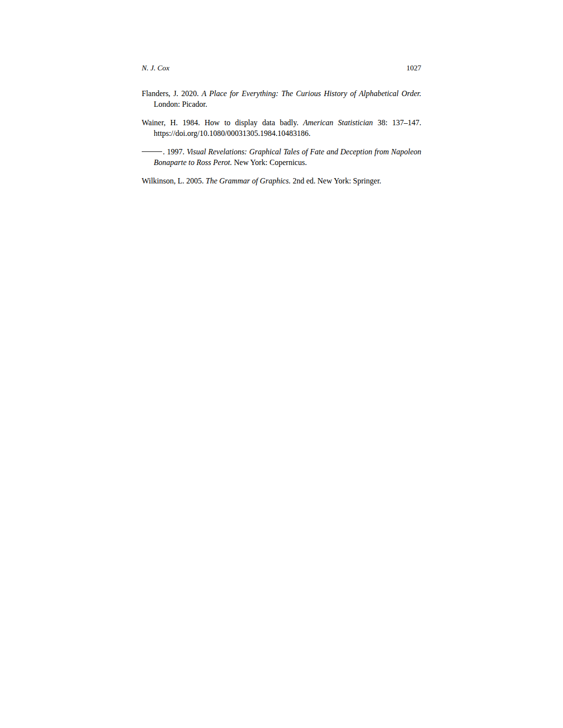N. J. Cox 1027
Flanders, J. 2020. A Place for Everything: The Curious History of Alphabetical Order. London: Picador.
Wainer, H. 1984. How to display data badly. American Statistician 38: 137–147. https://​doi.org/​10.1080/​00031305.1984.10483186.
. 1997. Visual Revelations: Graphical Tales of Fate and Deception from Napoleon Bonaparte to Ross Perot. New York: Copernicus.
Wilkinson, L. 2005. The Grammar of Graphics. 2nd ed. New York: Springer.